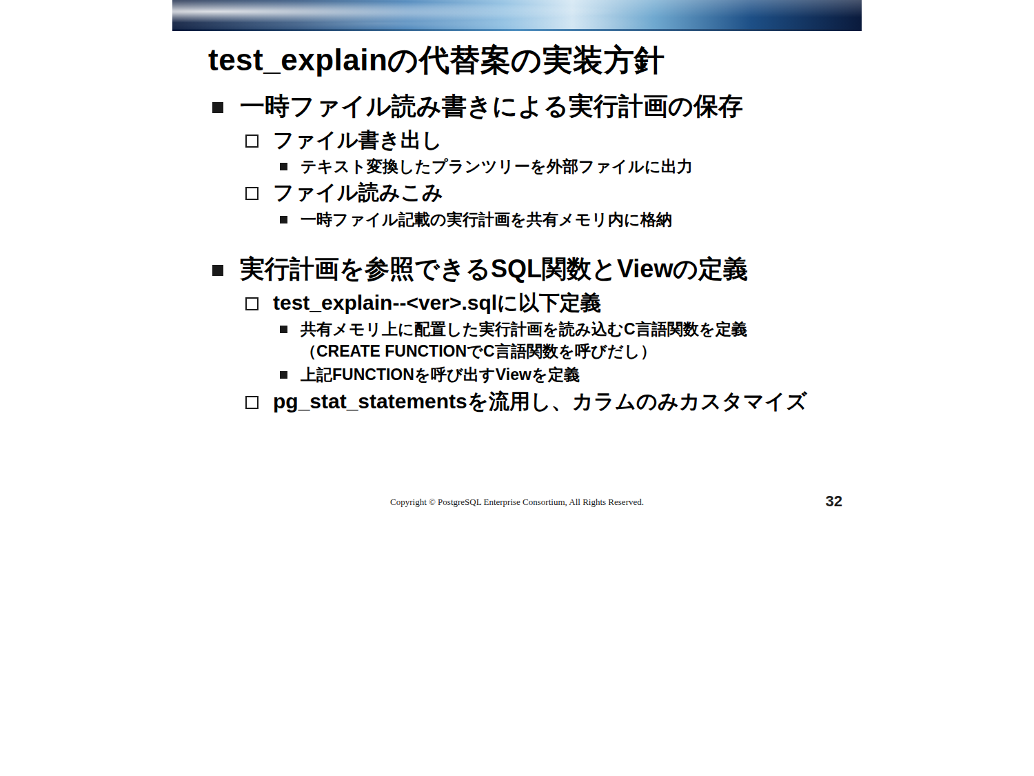test_explainの代替案の実装方針
一時ファイル読み書きによる実行計画の保存
ファイル書き出し
テキスト変換したプランツリーを外部ファイルに出力
ファイル読みこみ
一時ファイル記載の実行計画を共有メモリ内に格納
実行計画を参照できるSQL関数とViewの定義
test_explain--<ver>.sqlに以下定義
共有メモリ上に配置した実行計画を読み込むC言語関数を定義
（CREATE FUNCTIONでC言語関数を呼びだし）
上記FUNCTIONを呼び出すViewを定義
pg_stat_statementsを流用し、カラムのみカスタマイズ
Copyright © PostgreSQL Enterprise Consortium, All Rights Reserved.
32